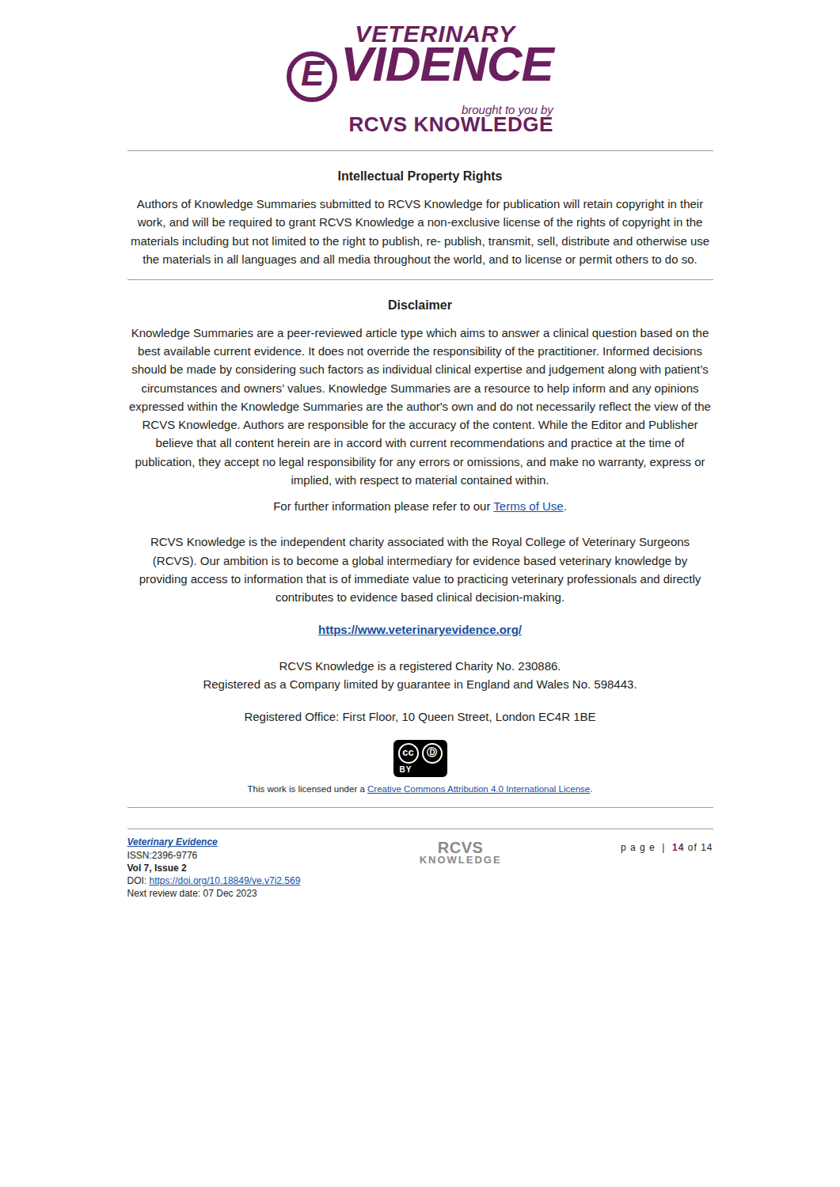VETERINARY
EVIDENCE
brought to you by
RCVS KNOWLEDGE
Intellectual Property Rights
Authors of Knowledge Summaries submitted to RCVS Knowledge for publication will retain copyright in their work, and will be required to grant RCVS Knowledge a non-exclusive license of the rights of copyright in the materials including but not limited to the right to publish, re- publish, transmit, sell, distribute and otherwise use the materials in all languages and all media throughout the world, and to license or permit others to do so.
Disclaimer
Knowledge Summaries are a peer-reviewed article type which aims to answer a clinical question based on the best available current evidence. It does not override the responsibility of the practitioner. Informed decisions should be made by considering such factors as individual clinical expertise and judgement along with patient’s circumstances and owners’ values. Knowledge Summaries are a resource to help inform and any opinions expressed within the Knowledge Summaries are the author's own and do not necessarily reflect the view of the RCVS Knowledge. Authors are responsible for the accuracy of the content. While the Editor and Publisher believe that all content herein are in accord with current recommendations and practice at the time of publication, they accept no legal responsibility for any errors or omissions, and make no warranty, express or implied, with respect to material contained within.
For further information please refer to our Terms of Use.
RCVS Knowledge is the independent charity associated with the Royal College of Veterinary Surgeons (RCVS). Our ambition is to become a global intermediary for evidence based veterinary knowledge by providing access to information that is of immediate value to practicing veterinary professionals and directly contributes to evidence based clinical decision-making.
https://www.veterinaryevidence.org/
RCVS Knowledge is a registered Charity No. 230886.
Registered as a Company limited by guarantee in England and Wales No. 598443.
Registered Office: First Floor, 10 Queen Street, London EC4R 1BE
cc Ⓓ
BY
This work is licensed under a Creative Commons Attribution 4.0 International License.
Veterinary Evidence ISSN:2396-9776
Vol 7, Issue 2
DOI: https://doi.org/10.18849/ve.v7i2.569
Next review date: 07 Dec 2023
RCVSKNOWLEDGE
p a g e | 14 of 14